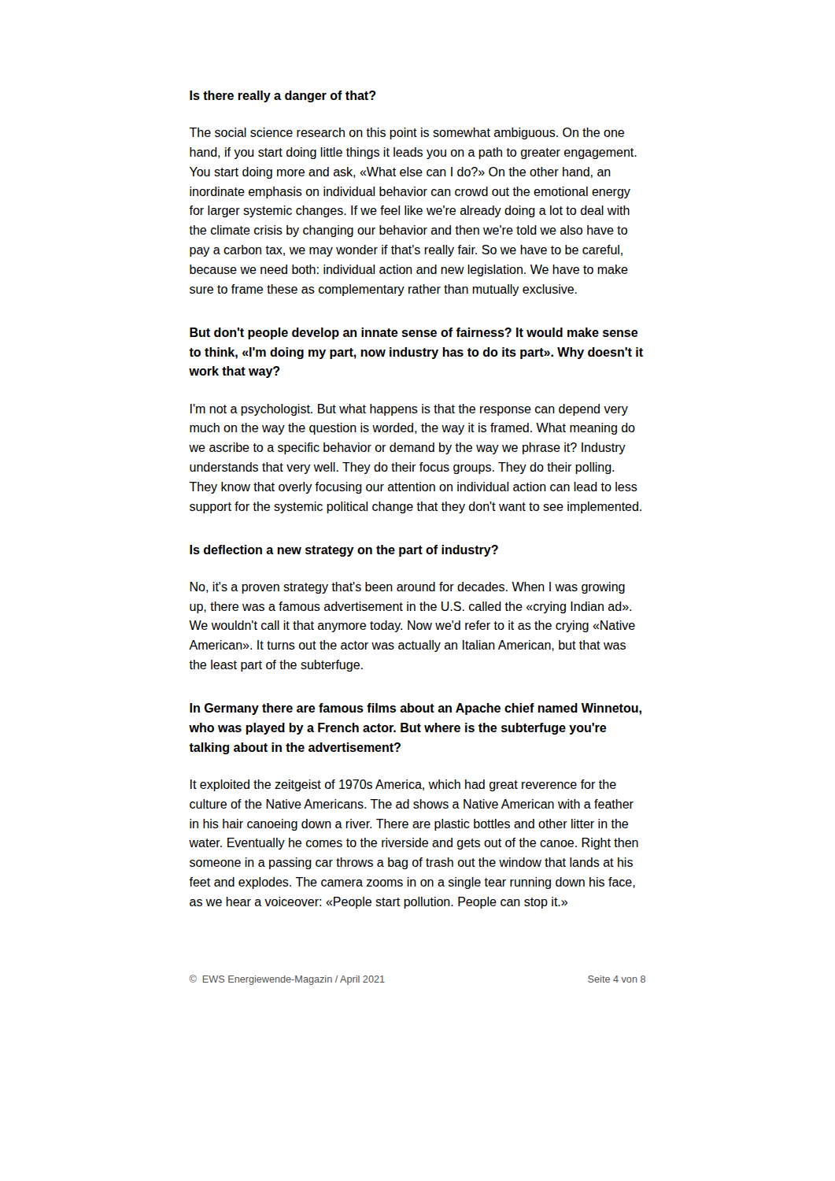Is there really a danger of that?
The social science research on this point is somewhat ambiguous. On the one hand, if you start doing little things it leads you on a path to greater engagement. You start doing more and ask, «What else can I do?» On the other hand, an inordinate emphasis on individual behavior can crowd out the emotional energy for larger systemic changes. If we feel like we're already doing a lot to deal with the climate crisis by changing our behavior and then we're told we also have to pay a carbon tax, we may wonder if that's really fair. So we have to be careful, because we need both: individual action and new legislation. We have to make sure to frame these as complementary rather than mutually exclusive.
But don't people develop an innate sense of fairness? It would make sense to think, «I'm doing my part, now industry has to do its part». Why doesn't it work that way?
I'm not a psychologist. But what happens is that the response can depend very much on the way the question is worded, the way it is framed. What meaning do we ascribe to a specific behavior or demand by the way we phrase it? Industry understands that very well. They do their focus groups. They do their polling. They know that overly focusing our attention on individual action can lead to less support for the systemic political change that they don't want to see implemented.
Is deflection a new strategy on the part of industry?
No, it's a proven strategy that's been around for decades. When I was growing up, there was a famous advertisement in the U.S. called the «crying Indian ad». We wouldn't call it that anymore today. Now we'd refer to it as the crying «Native American». It turns out the actor was actually an Italian American, but that was the least part of the subterfuge.
In Germany there are famous films about an Apache chief named Winnetou, who was played by a French actor. But where is the subterfuge you're talking about in the advertisement?
It exploited the zeitgeist of 1970s America, which had great reverence for the culture of the Native Americans. The ad shows a Native American with a feather in his hair canoeing down a river. There are plastic bottles and other litter in the water. Eventually he comes to the riverside and gets out of the canoe. Right then someone in a passing car throws a bag of trash out the window that lands at his feet and explodes. The camera zooms in on a single tear running down his face, as we hear a voiceover: «People start pollution. People can stop it.»
© EWS Energiewende-Magazin / April 2021 Seite 4 von 8